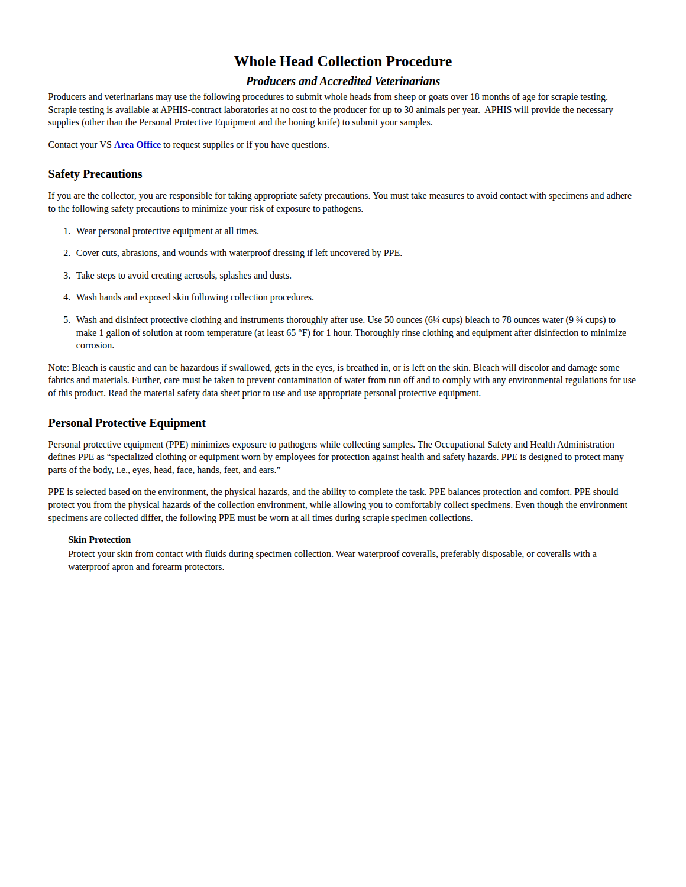Whole Head Collection Procedure Producers and Accredited Veterinarians
Producers and veterinarians may use the following procedures to submit whole heads from sheep or goats over 18 months of age for scrapie testing. Scrapie testing is available at APHIS-contract laboratories at no cost to the producer for up to 30 animals per year. APHIS will provide the necessary supplies (other than the Personal Protective Equipment and the boning knife) to submit your samples.
Contact your VS Area Office to request supplies or if you have questions.
Safety Precautions
If you are the collector, you are responsible for taking appropriate safety precautions. You must take measures to avoid contact with specimens and adhere to the following safety precautions to minimize your risk of exposure to pathogens.
Wear personal protective equipment at all times.
Cover cuts, abrasions, and wounds with waterproof dressing if left uncovered by PPE.
Take steps to avoid creating aerosols, splashes and dusts.
Wash hands and exposed skin following collection procedures.
Wash and disinfect protective clothing and instruments thoroughly after use. Use 50 ounces (6¼ cups) bleach to 78 ounces water (9 ¾ cups) to make 1 gallon of solution at room temperature (at least 65 °F) for 1 hour. Thoroughly rinse clothing and equipment after disinfection to minimize corrosion.
Note: Bleach is caustic and can be hazardous if swallowed, gets in the eyes, is breathed in, or is left on the skin. Bleach will discolor and damage some fabrics and materials. Further, care must be taken to prevent contamination of water from run off and to comply with any environmental regulations for use of this product. Read the material safety data sheet prior to use and use appropriate personal protective equipment.
Personal Protective Equipment
Personal protective equipment (PPE) minimizes exposure to pathogens while collecting samples. The Occupational Safety and Health Administration defines PPE as “specialized clothing or equipment worn by employees for protection against health and safety hazards. PPE is designed to protect many parts of the body, i.e., eyes, head, face, hands, feet, and ears.”
PPE is selected based on the environment, the physical hazards, and the ability to complete the task. PPE balances protection and comfort. PPE should protect you from the physical hazards of the collection environment, while allowing you to comfortably collect specimens. Even though the environment specimens are collected differ, the following PPE must be worn at all times during scrapie specimen collections.
Skin Protection
Protect your skin from contact with fluids during specimen collection. Wear waterproof coveralls, preferably disposable, or coveralls with a waterproof apron and forearm protectors.